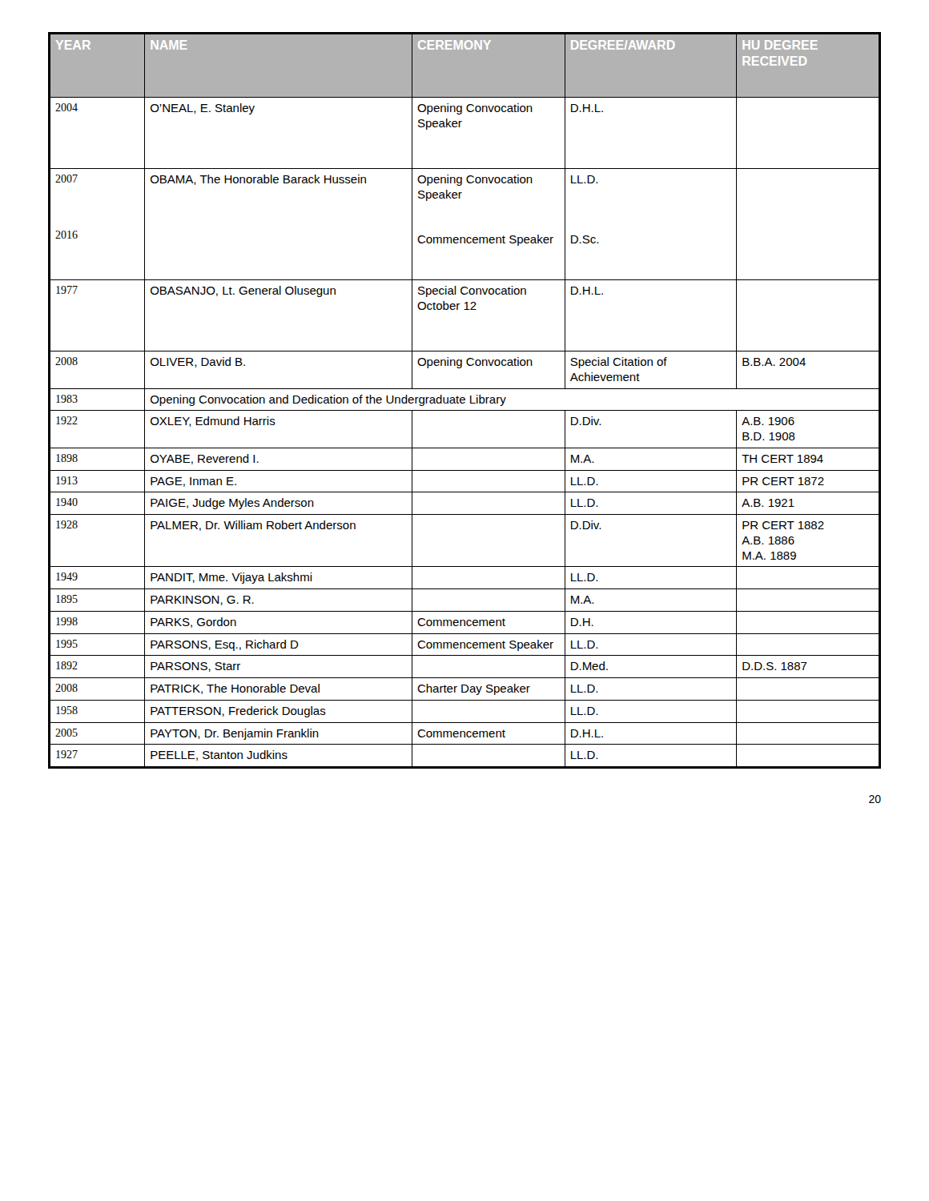| YEAR | NAME | CEREMONY | DEGREE/AWARD | HU DEGREE RECEIVED |
| --- | --- | --- | --- | --- |
| 2004 | O’NEAL, E. Stanley | Opening Convocation Speaker | D.H.L. | |
| 2007 2016 | OBAMA, The Honorable Barack Hussein | Opening Convocation Speaker Commencement Speaker | LL.D. D.Sc. | |
| 1977 | OBASANJO, Lt. General Olusegun | Special Convocation October 12 | D.H.L. | |
| 2008 | OLIVER, David B. | Opening Convocation | Special Citation of Achievement | B.B.A. 2004 |
| 1983 | Opening Convocation and Dedication of the Undergraduate Library |
| 1922 | OXLEY, Edmund Harris | | D.Div. | A.B. 1906 B.D. 1908 |
| 1898 | OYABE, Reverend I. | | M.A. | TH CERT 1894 |
| 1913 | PAGE, Inman E. | | LL.D. | PR CERT 1872 |
| 1940 | PAIGE, Judge Myles Anderson | | LL.D. | A.B. 1921 |
| 1928 | PALMER, Dr. William Robert Anderson | | D.Div. | PR CERT 1882 A.B. 1886 M.A. 1889 |
| 1949 | PANDIT, Mme. Vijaya Lakshmi | | LL.D. | |
| 1895 | PARKINSON, G. R. | | M.A. | |
| 1998 | PARKS, Gordon | Commencement | D.H. | |
| 1995 | PARSONS, Esq., Richard D | Commencement Speaker | LL.D. | |
| 1892 | PARSONS, Starr | | D.Med. | D.D.S. 1887 |
| 2008 | PATRICK, The Honorable Deval | Charter Day Speaker | LL.D. | |
| 1958 | PATTERSON, Frederick Douglas | | LL.D. | |
| 2005 | PAYTON, Dr. Benjamin Franklin | Commencement | D.H.L. | |
| 1927 | PEELLE, Stanton Judkins | | LL.D. | |
20